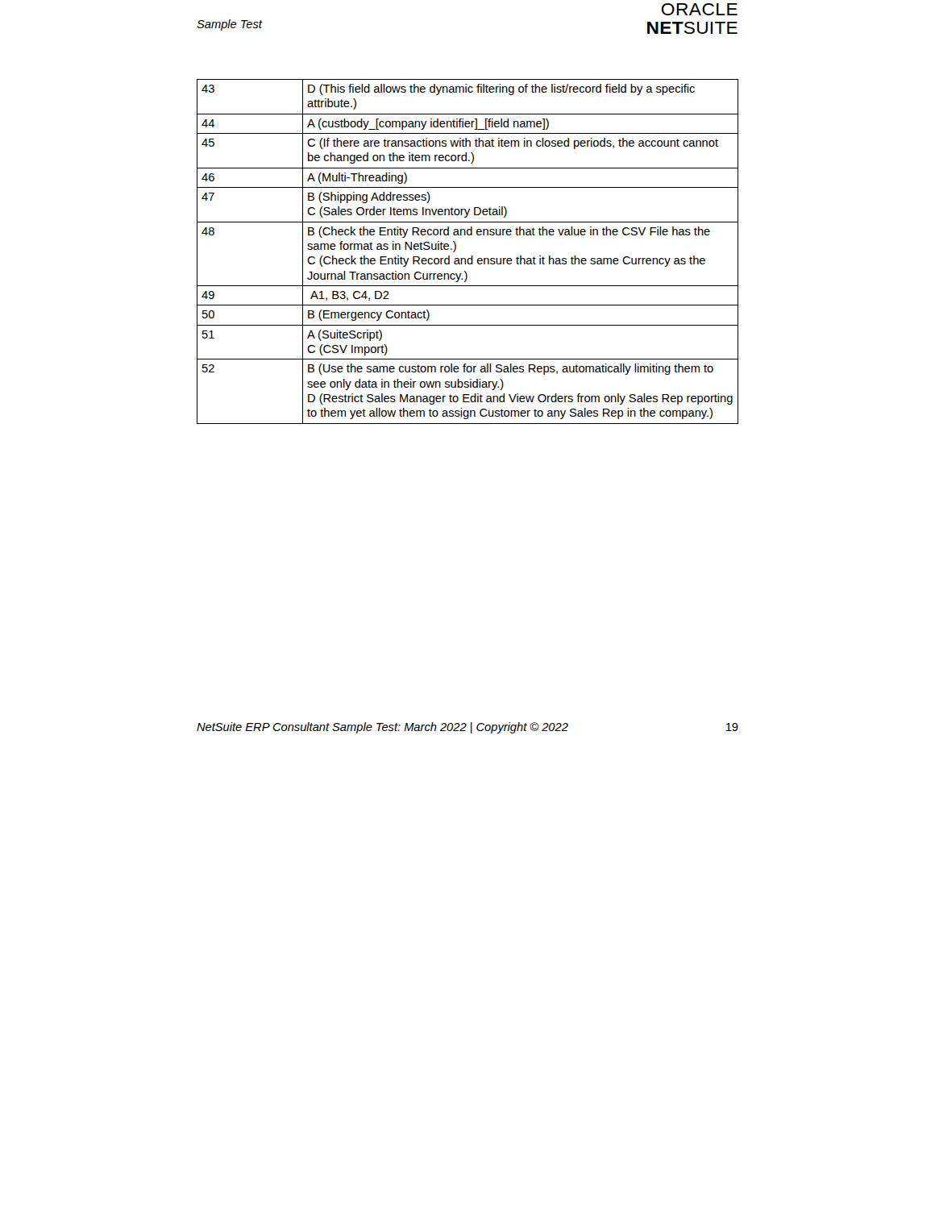Sample Test
ORACLE
NET SUITE
| 43 | D (This field allows the dynamic filtering of the list/record field by a specific attribute.) |
| 44 | A (custbody_[company identifier]_[field name]) |
| 45 | C (If there are transactions with that item in closed periods, the account cannot be changed on the item record.) |
| 46 | A (Multi-Threading) |
| 47 | B (Shipping Addresses) C (Sales Order Items Inventory Detail) |
| 48 | B (Check the Entity Record and ensure that the value in the CSV File has the same format as in NetSuite.) C (Check the Entity Record and ensure that it has the same Currency as the Journal Transaction Currency.) |
| 49 | A1, B3, C4, D2 |
| 50 | B (Emergency Contact) |
| 51 | A (SuiteScript) C (CSV Import) |
| 52 | B (Use the same custom role for all Sales Reps, automatically limiting them to see only data in their own subsidiary.) D (Restrict Sales Manager to Edit and View Orders from only Sales Rep reporting to them yet allow them to assign Customer to any Sales Rep in the company.) |
NetSuite ERP Consultant Sample Test: March 2022 | Copyright © 2022
19